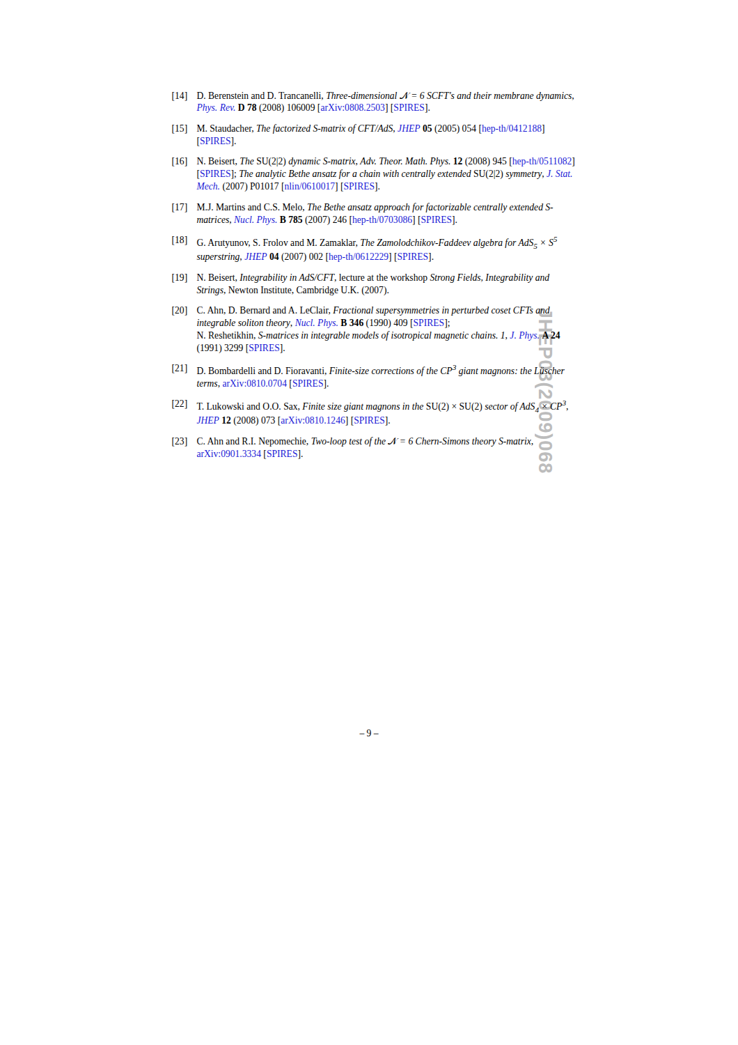JHEP03(2009)068
[14] D. Berenstein and D. Trancanelli, Three-dimensional 𝒩 = 6 SCFT's and their membrane dynamics, Phys. Rev. D 78 (2008) 106009 [arXiv:0808.2503] [SPIRES].
[15] M. Staudacher, The factorized S-matrix of CFT/AdS, JHEP 05 (2005) 054 [hep-th/0412188] [SPIRES].
[16] N. Beisert, The SU(2|2) dynamic S-matrix, Adv. Theor. Math. Phys. 12 (2008) 945 [hep-th/0511082] [SPIRES]; The analytic Bethe ansatz for a chain with centrally extended SU(2|2) symmetry, J. Stat. Mech. (2007) P01017 [nlin/0610017] [SPIRES].
[17] M.J. Martins and C.S. Melo, The Bethe ansatz approach for factorizable centrally extended S-matrices, Nucl. Phys. B 785 (2007) 246 [hep-th/0703086] [SPIRES].
[18] G. Arutyunov, S. Frolov and M. Zamaklar, The Zamolodchikov-Faddeev algebra for AdS5 × S5 superstring, JHEP 04 (2007) 002 [hep-th/0612229] [SPIRES].
[19] N. Beisert, Integrability in AdS/CFT, lecture at the workshop Strong Fields, Integrability and Strings, Newton Institute, Cambridge U.K. (2007).
[20] C. Ahn, D. Bernard and A. LeClair, Fractional supersymmetries in perturbed coset CFTs and integrable soliton theory, Nucl. Phys. B 346 (1990) 409 [SPIRES];
N. Reshetikhin, S-matrices in integrable models of isotropical magnetic chains. 1, J. Phys. A 24 (1991) 3299 [SPIRES].
[21] D. Bombardelli and D. Fioravanti, Finite-size corrections of the CP3 giant magnons: the Lüscher terms, arXiv:0810.0704 [SPIRES].
[22] T. Lukowski and O.O. Sax, Finite size giant magnons in the SU(2) × SU(2) sector of AdS4 × CP3, JHEP 12 (2008) 073 [arXiv:0810.1246] [SPIRES].
[23] C. Ahn and R.I. Nepomechie, Two-loop test of the 𝒩 = 6 Chern-Simons theory S-matrix, arXiv:0901.3334 [SPIRES].
– 9 –